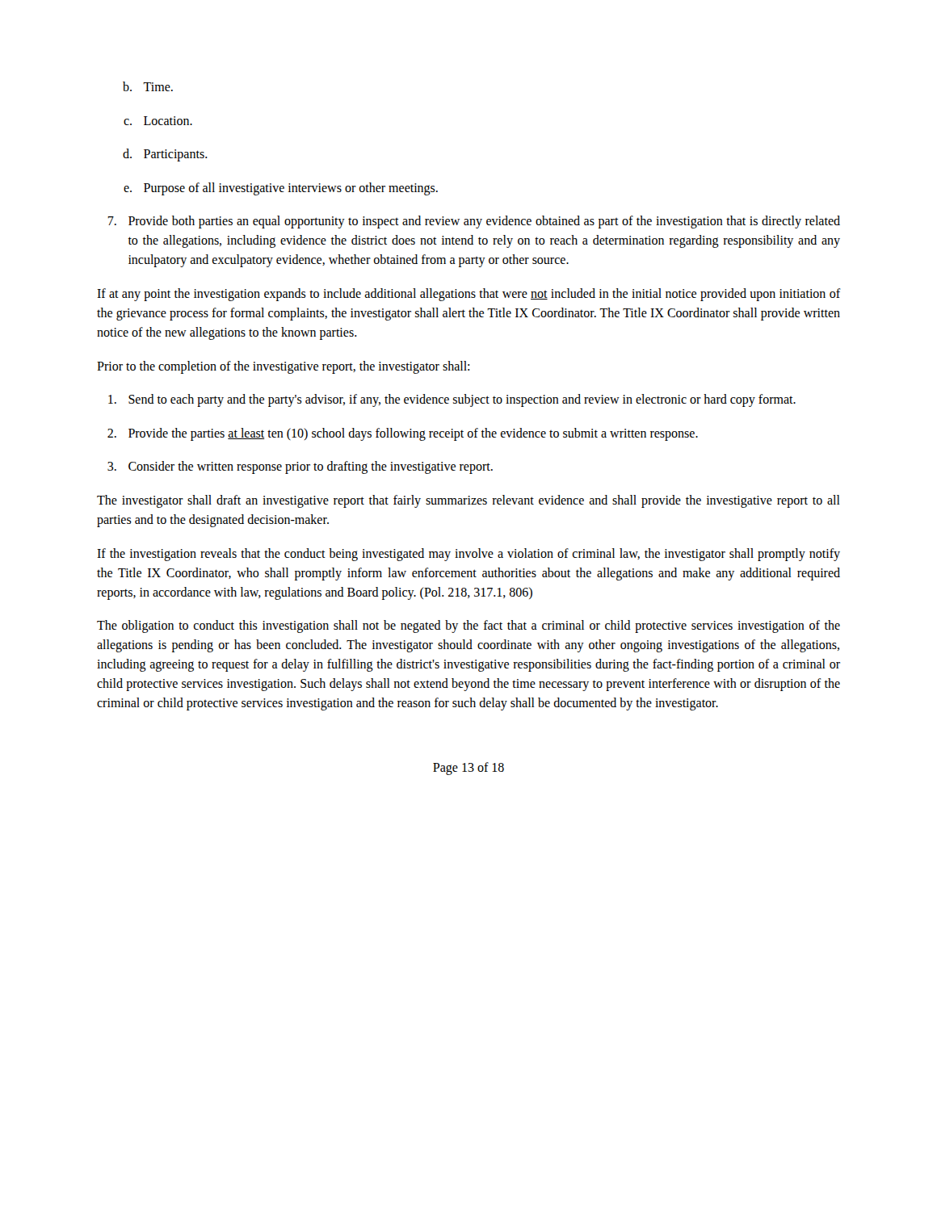Time.
Location.
Participants.
Purpose of all investigative interviews or other meetings.
Provide both parties an equal opportunity to inspect and review any evidence obtained as part of the investigation that is directly related to the allegations, including evidence the district does not intend to rely on to reach a determination regarding responsibility and any inculpatory and exculpatory evidence, whether obtained from a party or other source.
If at any point the investigation expands to include additional allegations that were not included in the initial notice provided upon initiation of the grievance process for formal complaints, the investigator shall alert the Title IX Coordinator. The Title IX Coordinator shall provide written notice of the new allegations to the known parties.
Prior to the completion of the investigative report, the investigator shall:
Send to each party and the party's advisor, if any, the evidence subject to inspection and review in electronic or hard copy format.
Provide the parties at least ten (10) school days following receipt of the evidence to submit a written response.
Consider the written response prior to drafting the investigative report.
The investigator shall draft an investigative report that fairly summarizes relevant evidence and shall provide the investigative report to all parties and to the designated decision-maker.
If the investigation reveals that the conduct being investigated may involve a violation of criminal law, the investigator shall promptly notify the Title IX Coordinator, who shall promptly inform law enforcement authorities about the allegations and make any additional required reports, in accordance with law, regulations and Board policy. (Pol. 218, 317.1, 806)
The obligation to conduct this investigation shall not be negated by the fact that a criminal or child protective services investigation of the allegations is pending or has been concluded. The investigator should coordinate with any other ongoing investigations of the allegations, including agreeing to request for a delay in fulfilling the district's investigative responsibilities during the fact-finding portion of a criminal or child protective services investigation. Such delays shall not extend beyond the time necessary to prevent interference with or disruption of the criminal or child protective services investigation and the reason for such delay shall be documented by the investigator.
Page 13 of 18